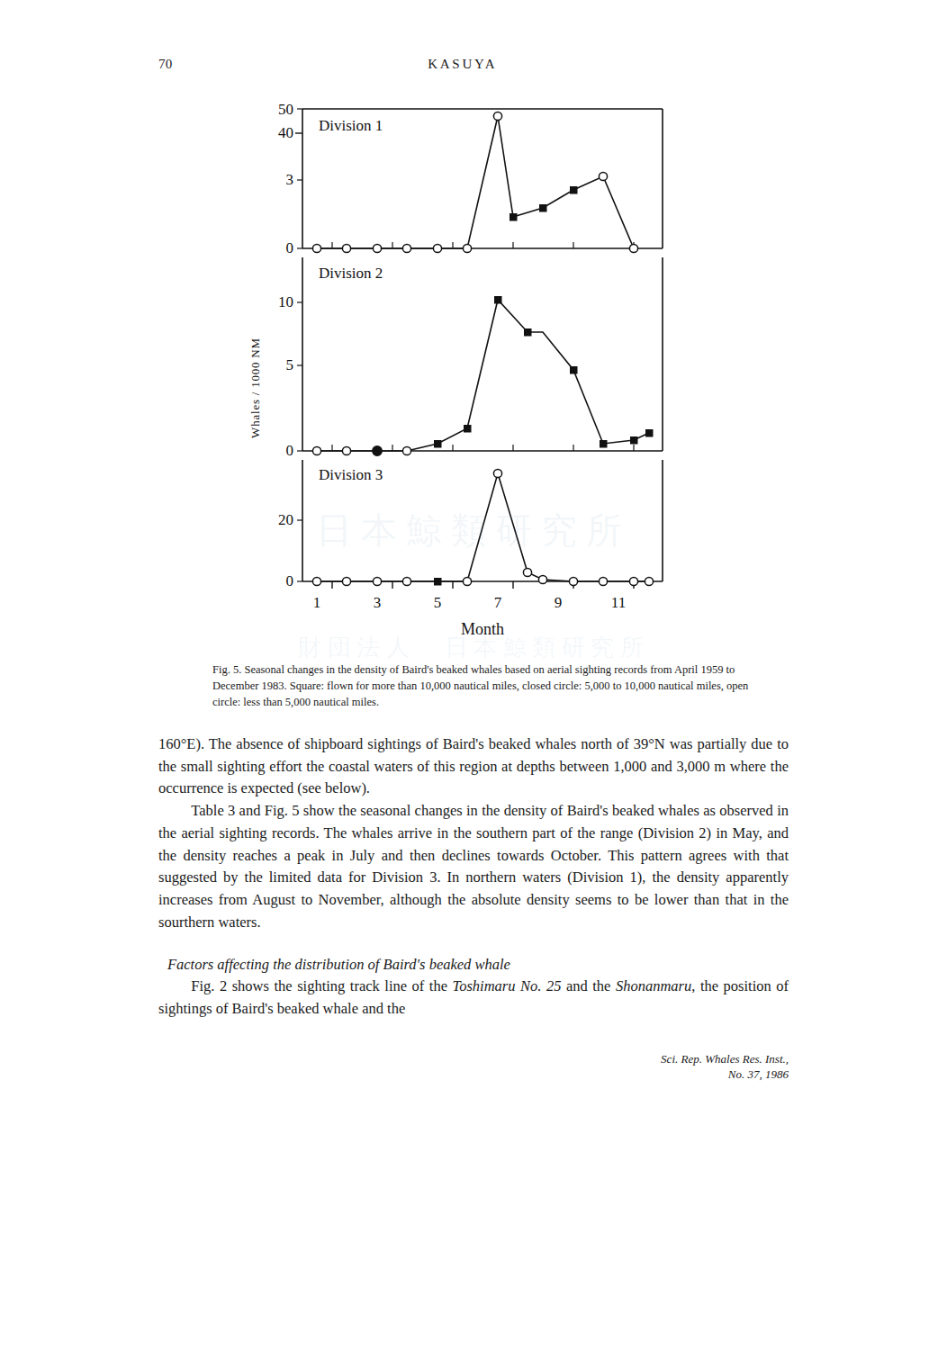70
KASUYA
Whales / 1000 NM 50 40 3 0 Division 1 Division 2 10 5 0 Division 3 20 0 1 3 5 7 9 11 Month
Fig. 5. Seasonal changes in the density of Baird's beaked whales based on aerial sighting records from April 1959 to December 1983. Square: flown for more than 10,000 nautical miles, closed circle: 5,000 to 10,000 nautical miles, open circle: less than 5,000 nautical miles.
160°E). The absence of shipboard sightings of Baird's beaked whales north of 39°N was partially due to the small sighting effort the coastal waters of this region at depths between 1,000 and 3,000 m where the occurrence is expected (see below).
Table 3 and Fig. 5 show the seasonal changes in the density of Baird's beaked whales as observed in the aerial sighting records. The whales arrive in the southern part of the range (Division 2) in May, and the density reaches a peak in July and then declines towards October. This pattern agrees with that suggested by the limited data for Division 3. In northern waters (Division 1), the density apparently increases from August to November, although the absolute density seems to be lower than that in the sourthern waters.
Factors affecting the distribution of Baird's beaked whale
Fig. 2 shows the sighting track line of the Toshimaru No. 25 and the Shonanmaru, the position of sightings of Baird's beaked whale and the
Sci. Rep. Whales Res. Inst.,
No. 37, 1986
日本鯨類研究所
財団法人　日本鯨類研究所